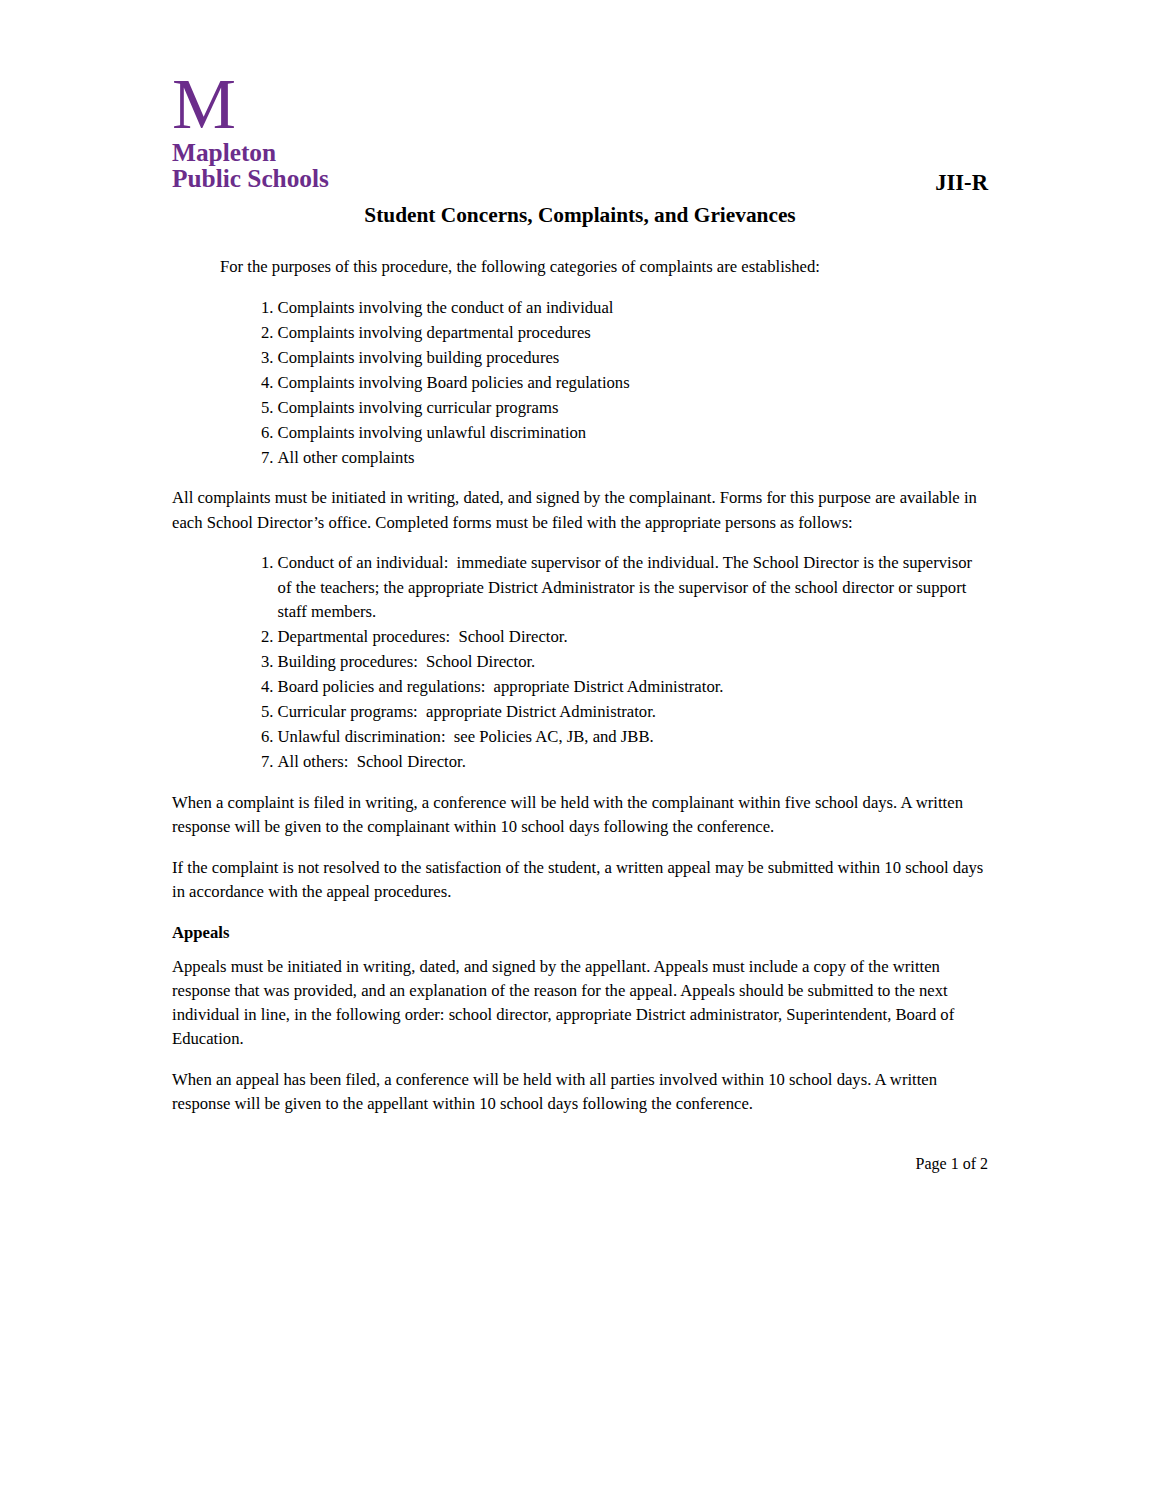M
Mapleton
Public Schools
JII-R
Student Concerns, Complaints, and Grievances
For the purposes of this procedure, the following categories of complaints are established:
Complaints involving the conduct of an individual
Complaints involving departmental procedures
Complaints involving building procedures
Complaints involving Board policies and regulations
Complaints involving curricular programs
Complaints involving unlawful discrimination
All other complaints
All complaints must be initiated in writing, dated, and signed by the complainant. Forms for this purpose are available in each School Director’s office. Completed forms must be filed with the appropriate persons as follows:
Conduct of an individual: immediate supervisor of the individual. The School Director is the supervisor of the teachers; the appropriate District Administrator is the supervisor of the school director or support staff members.
Departmental procedures: School Director.
Building procedures: School Director.
Board policies and regulations: appropriate District Administrator.
Curricular programs: appropriate District Administrator.
Unlawful discrimination: see Policies AC, JB, and JBB.
All others: School Director.
When a complaint is filed in writing, a conference will be held with the complainant within five school days. A written response will be given to the complainant within 10 school days following the conference.
If the complaint is not resolved to the satisfaction of the student, a written appeal may be submitted within 10 school days in accordance with the appeal procedures.
Appeals
Appeals must be initiated in writing, dated, and signed by the appellant. Appeals must include a copy of the written response that was provided, and an explanation of the reason for the appeal. Appeals should be submitted to the next individual in line, in the following order: school director, appropriate District administrator, Superintendent, Board of Education.
When an appeal has been filed, a conference will be held with all parties involved within 10 school days. A written response will be given to the appellant within 10 school days following the conference.
Page 1 of 2